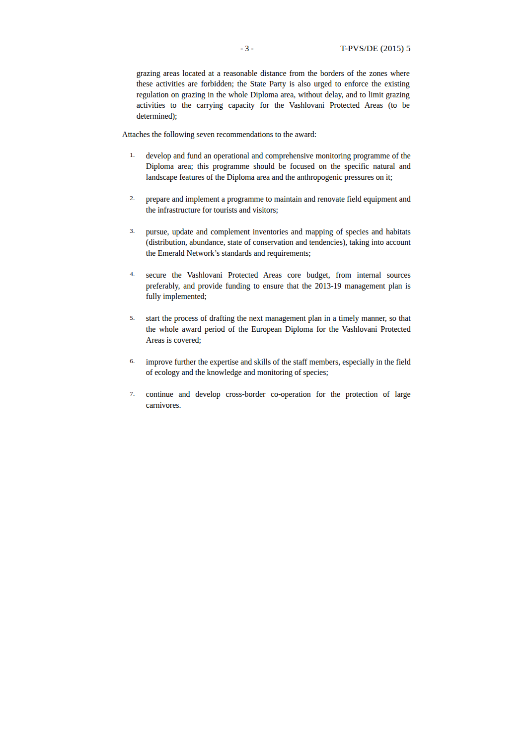- 3 - T-PVS/DE (2015) 5
grazing areas located at a reasonable distance from the borders of the zones where these activities are forbidden; the State Party is also urged to enforce the existing regulation on grazing in the whole Diploma area, without delay, and to limit grazing activities to the carrying capacity for the Vashlovani Protected Areas (to be determined);
Attaches the following seven recommendations to the award:
develop and fund an operational and comprehensive monitoring programme of the Diploma area; this programme should be focused on the specific natural and landscape features of the Diploma area and the anthropogenic pressures on it;
prepare and implement a programme to maintain and renovate field equipment and the infrastructure for tourists and visitors;
pursue, update and complement inventories and mapping of species and habitats (distribution, abundance, state of conservation and tendencies), taking into account the Emerald Network’s standards and requirements;
secure the Vashlovani Protected Areas core budget, from internal sources preferably, and provide funding to ensure that the 2013-19 management plan is fully implemented;
start the process of drafting the next management plan in a timely manner, so that the whole award period of the European Diploma for the Vashlovani Protected Areas is covered;
improve further the expertise and skills of the staff members, especially in the field of ecology and the knowledge and monitoring of species;
continue and develop cross-border co-operation for the protection of large carnivores.